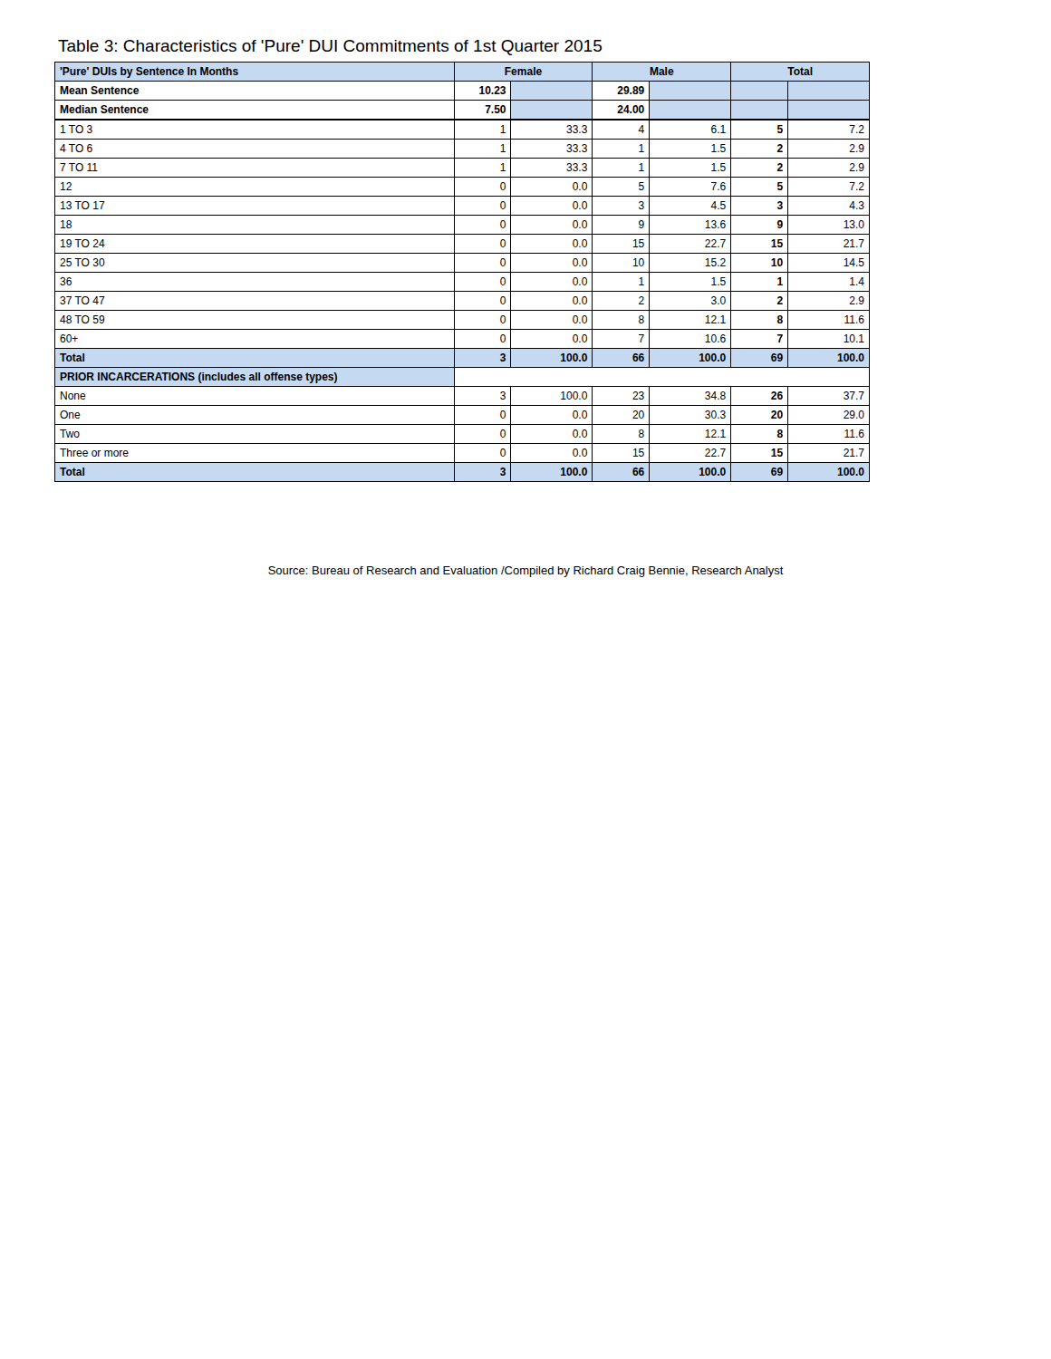Table 3: Characteristics of 'Pure' DUI Commitments of 1st Quarter 2015
| 'Pure' DUIs by Sentence In Months | Female | Male | Total |
| --- | --- | --- | --- |
| Mean Sentence | 10.23 | | 29.89 | | | |
| Median Sentence | 7.50 | | 24.00 | | | |
| 1 TO 3 | 1 | 33.3 | 4 | 6.1 | 5 | 7.2 |
| 4 TO 6 | 1 | 33.3 | 1 | 1.5 | 2 | 2.9 |
| 7 TO 11 | 1 | 33.3 | 1 | 1.5 | 2 | 2.9 |
| 12 | 0 | 0.0 | 5 | 7.6 | 5 | 7.2 |
| 13 TO 17 | 0 | 0.0 | 3 | 4.5 | 3 | 4.3 |
| 18 | 0 | 0.0 | 9 | 13.6 | 9 | 13.0 |
| 19 TO 24 | 0 | 0.0 | 15 | 22.7 | 15 | 21.7 |
| 25 TO 30 | 0 | 0.0 | 10 | 15.2 | 10 | 14.5 |
| 36 | 0 | 0.0 | 1 | 1.5 | 1 | 1.4 |
| 37 TO 47 | 0 | 0.0 | 2 | 3.0 | 2 | 2.9 |
| 48 TO 59 | 0 | 0.0 | 8 | 12.1 | 8 | 11.6 |
| 60+ | 0 | 0.0 | 7 | 10.6 | 7 | 10.1 |
| Total | 3 | 100.0 | 66 | 100.0 | 69 | 100.0 |
| PRIOR INCARCERATIONS (includes all offense types) | |
| None | 3 | 100.0 | 23 | 34.8 | 26 | 37.7 |
| One | 0 | 0.0 | 20 | 30.3 | 20 | 29.0 |
| Two | 0 | 0.0 | 8 | 12.1 | 8 | 11.6 |
| Three or more | 0 | 0.0 | 15 | 22.7 | 15 | 21.7 |
| Total | 3 | 100.0 | 66 | 100.0 | 69 | 100.0 |
Source: Bureau of Research and Evaluation /Compiled by Richard Craig Bennie, Research Analyst